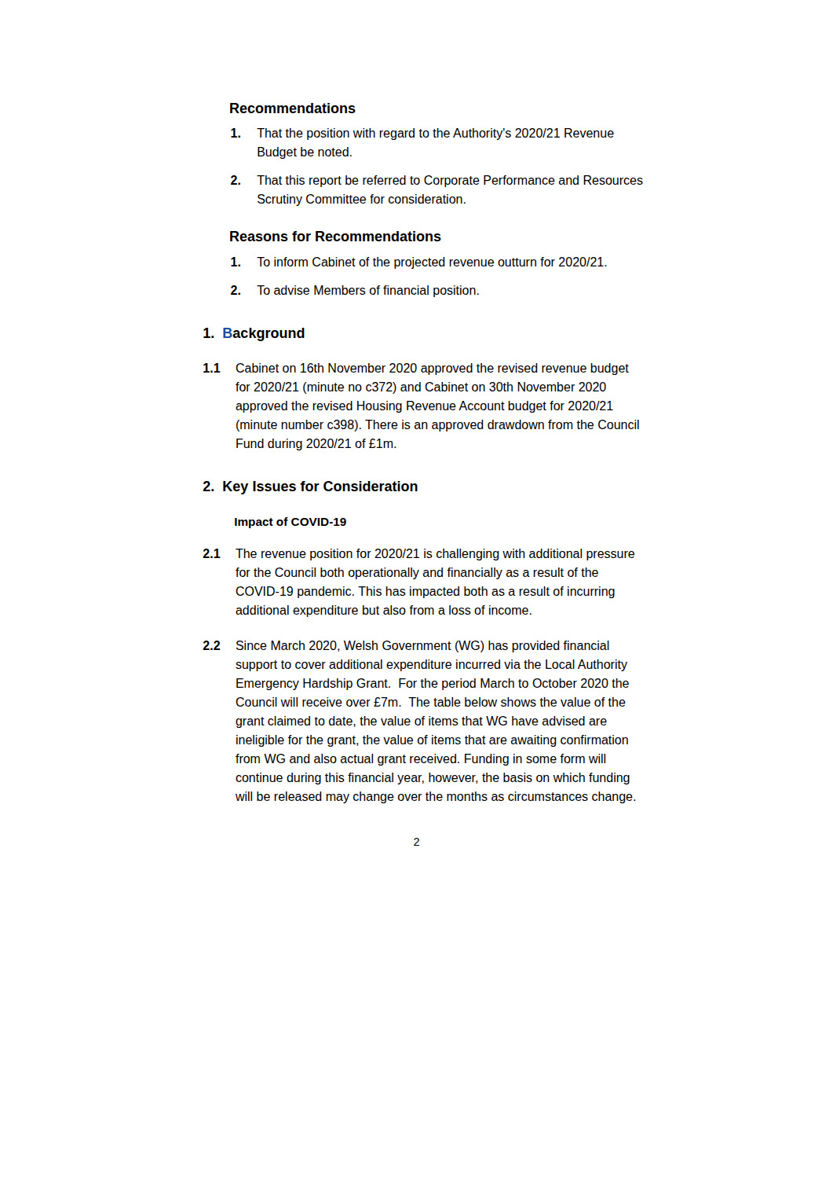Recommendations
1. That the position with regard to the Authority's 2020/21 Revenue Budget be noted.
2. That this report be referred to Corporate Performance and Resources Scrutiny Committee for consideration.
Reasons for Recommendations
1. To inform Cabinet of the projected revenue outturn for 2020/21.
2. To advise Members of financial position.
1. Background
1.1
Cabinet on 16th November 2020 approved the revised revenue budget for 2020/21 (minute no c372) and Cabinet on 30th November 2020 approved the revised Housing Revenue Account budget for 2020/21 (minute number c398). There is an approved drawdown from the Council Fund during 2020/21 of £1m.
2. Key Issues for Consideration
Impact of COVID-19
2.1
The revenue position for 2020/21 is challenging with additional pressure for the Council both operationally and financially as a result of the COVID-19 pandemic. This has impacted both as a result of incurring additional expenditure but also from a loss of income.
2.2
Since March 2020, Welsh Government (WG) has provided financial support to cover additional expenditure incurred via the Local Authority Emergency Hardship Grant. For the period March to October 2020 the Council will receive over £7m. The table below shows the value of the grant claimed to date, the value of items that WG have advised are ineligible for the grant, the value of items that are awaiting confirmation from WG and also actual grant received. Funding in some form will continue during this financial year, however, the basis on which funding will be released may change over the months as circumstances change.
2